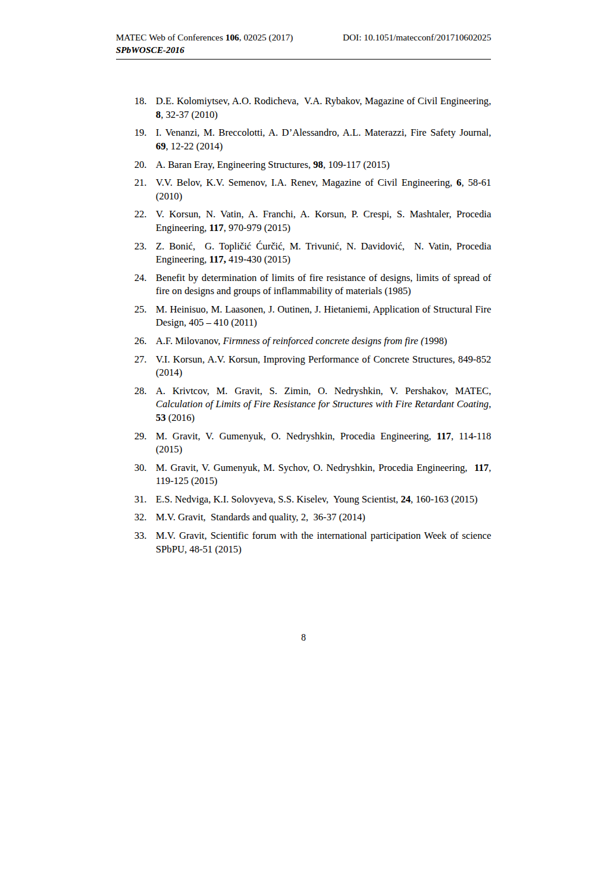MATEC Web of Conferences 106, 02025 (2017) DOI: 10.1051/matecconf/201710602025
SPbWOSCE-2016
18. D.E. Kolomiytsev, A.O. Rodicheva, V.A. Rybakov, Magazine of Civil Engineering, 8, 32-37 (2010)
19. I. Venanzi, M. Breccolotti, A. D’Alessandro, A.L. Materazzi, Fire Safety Journal, 69, 12-22 (2014)
20. A. Baran Eray, Engineering Structures, 98, 109-117 (2015)
21. V.V. Belov, K.V. Semenov, I.A. Renev, Magazine of Civil Engineering, 6, 58-61 (2010)
22. V. Korsun, N. Vatin, A. Franchi, A. Korsun, P. Crespi, S. Mashtaler, Procedia Engineering, 117, 970-979 (2015)
23. Z. Bonić, G. Topličić Ćurčić, M. Trivunić, N. Davidović, N. Vatin, Procedia Engineering, 117, 419-430 (2015)
24. Benefit by determination of limits of fire resistance of designs, limits of spread of fire on designs and groups of inflammability of materials (1985)
25. M. Heinisuo, M. Laasonen, J. Outinen, J. Hietaniemi, Application of Structural Fire Design, 405 – 410 (2011)
26. A.F. Milovanov, Firmness of reinforced concrete designs from fire (1998)
27. V.I. Korsun, A.V. Korsun, Improving Performance of Concrete Structures, 849-852 (2014)
28. A. Krivtcov, M. Gravit, S. Zimin, O. Nedryshkin, V. Pershakov, MATEC, Calculation of Limits of Fire Resistance for Structures with Fire Retardant Coating, 53 (2016)
29. M. Gravit, V. Gumenyuk, O. Nedryshkin, Procedia Engineering, 117, 114-118 (2015)
30. M. Gravit, V. Gumenyuk, M. Sychov, O. Nedryshkin, Procedia Engineering, 117, 119-125 (2015)
31. E.S. Nedviga, K.I. Solovyeva, S.S. Kiselev, Young Scientist, 24, 160-163 (2015)
32. M.V. Gravit, Standards and quality, 2, 36-37 (2014)
33. M.V. Gravit, Scientific forum with the international participation Week of science SPbPU, 48-51 (2015)
8